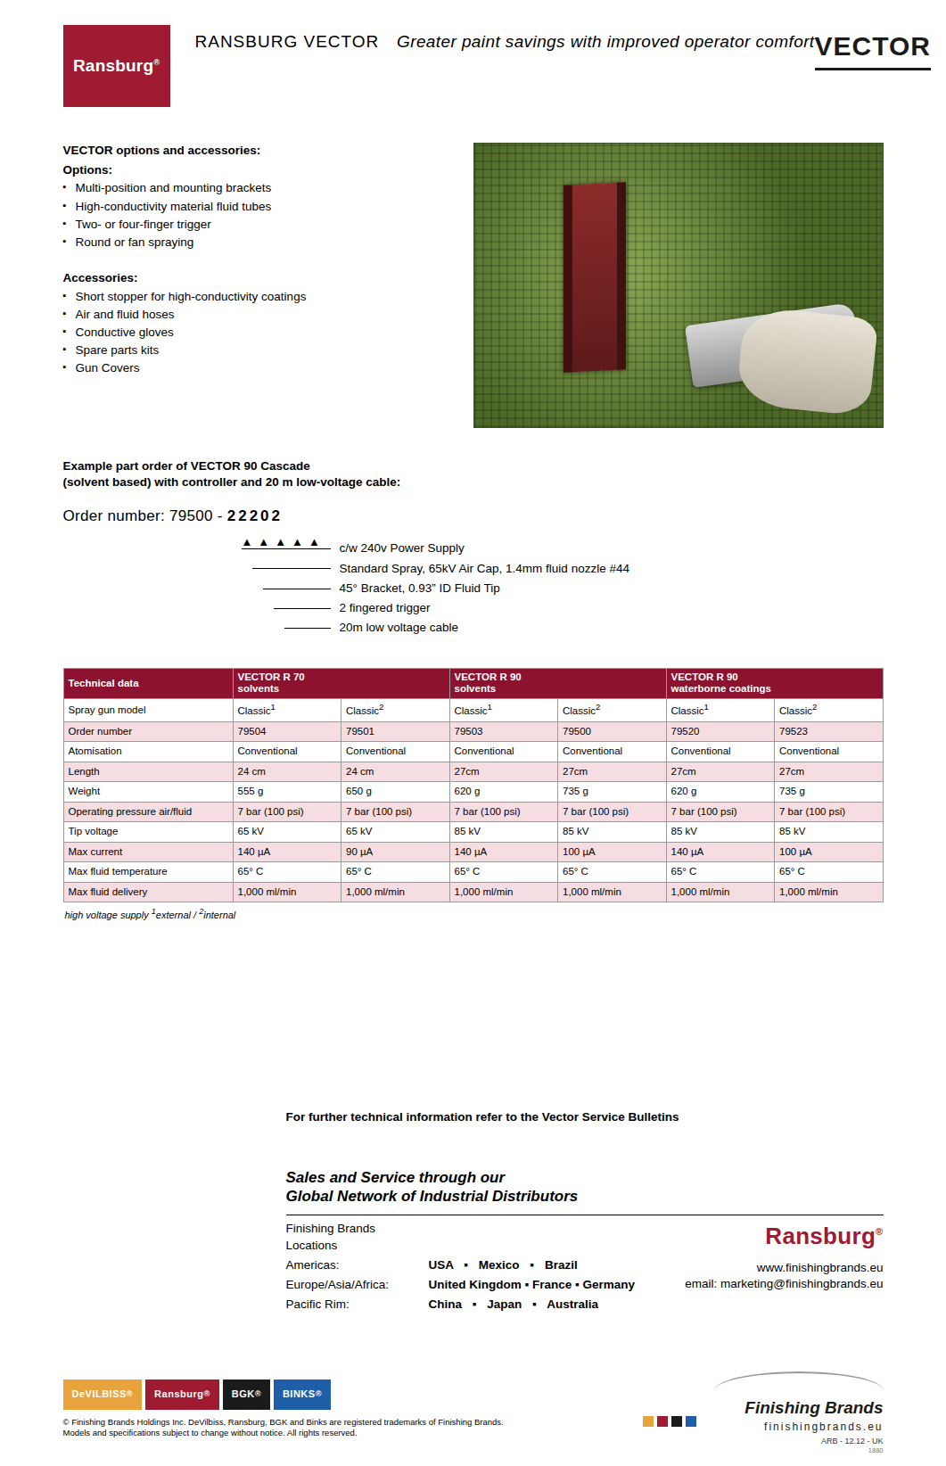Ransburg®
RANSBURG VECTOR Greater paint savings with improved operator comfort
VECTOR
VECTOR options and accessories:
Options:
Multi-position and mounting brackets
High-conductivity material fluid tubes
Two- or four-finger trigger
Round or fan spraying
Accessories:
Short stopper for high-conductivity coatings
Air and fluid hoses
Conductive gloves
Spare parts kits
Gun Covers
Example part order of VECTOR 90 Cascade
(solvent based) with controller and 20 m low-voltage cable:
Order number: 79500 - 22202
▲▲▲▲▲
c/w 240v Power Supply
Standard Spray, 65kV Air Cap, 1.4mm fluid nozzle #44
45° Bracket, 0.93” ID Fluid Tip
2 fingered trigger
20m low voltage cable
| Technical data | VECTOR R 70 solvents | VECTOR R 90 solvents | VECTOR R 90 waterborne coatings |
| --- | --- | --- | --- |
| Spray gun model | Classic 1 | Classic 2 | Classic 1 | Classic 2 | Classic 1 | Classic 2 |
| Order number | 79504 | 79501 | 79503 | 79500 | 79520 | 79523 |
| Atomisation | Conventional | Conventional | Conventional | Conventional | Conventional | Conventional |
| Length | 24 cm | 24 cm | 27cm | 27cm | 27cm | 27cm |
| Weight | 555 g | 650 g | 620 g | 735 g | 620 g | 735 g |
| Operating pressure air/fluid | 7 bar (100 psi) | 7 bar (100 psi) | 7 bar (100 psi) | 7 bar (100 psi) | 7 bar (100 psi) | 7 bar (100 psi) |
| Tip voltage | 65 kV | 65 kV | 85 kV | 85 kV | 85 kV | 85 kV |
| Max current | 140 µA | 90 µA | 140 µA | 100 µA | 140 µA | 100 µA |
| Max fluid temperature | 65° C | 65° C | 65° C | 65° C | 65° C | 65° C |
| Max fluid delivery | 1,000 ml/min | 1,000 ml/min | 1,000 ml/min | 1,000 ml/min | 1,000 ml/min | 1,000 ml/min |
high voltage supply 1external / 2internal
For further technical information refer to the Vector Service Bulletins
Sales and Service through our
Global Network of Industrial Distributors
Finishing Brands Locations
Americas:
USA ▪ Mexico ▪ Brazil
Europe/Asia/Africa:
United Kingdom ▪ France ▪ Germany
Pacific Rim:
China ▪ Japan ▪ Australia
Ransburg®
www.finishingbrands.eu
email: marketing@finishingbrands.eu
DeVILBISS®
Ransburg®
BGK®
BINKS®
Finishing Brands
finishingbrands.eu
© Finishing Brands Holdings Inc. DeVilbiss, Ransburg, BGK and Binks are registered trademarks of Finishing Brands.
Models and specifications subject to change without notice. All rights reserved.
ARB - 12.12 - UK 1880